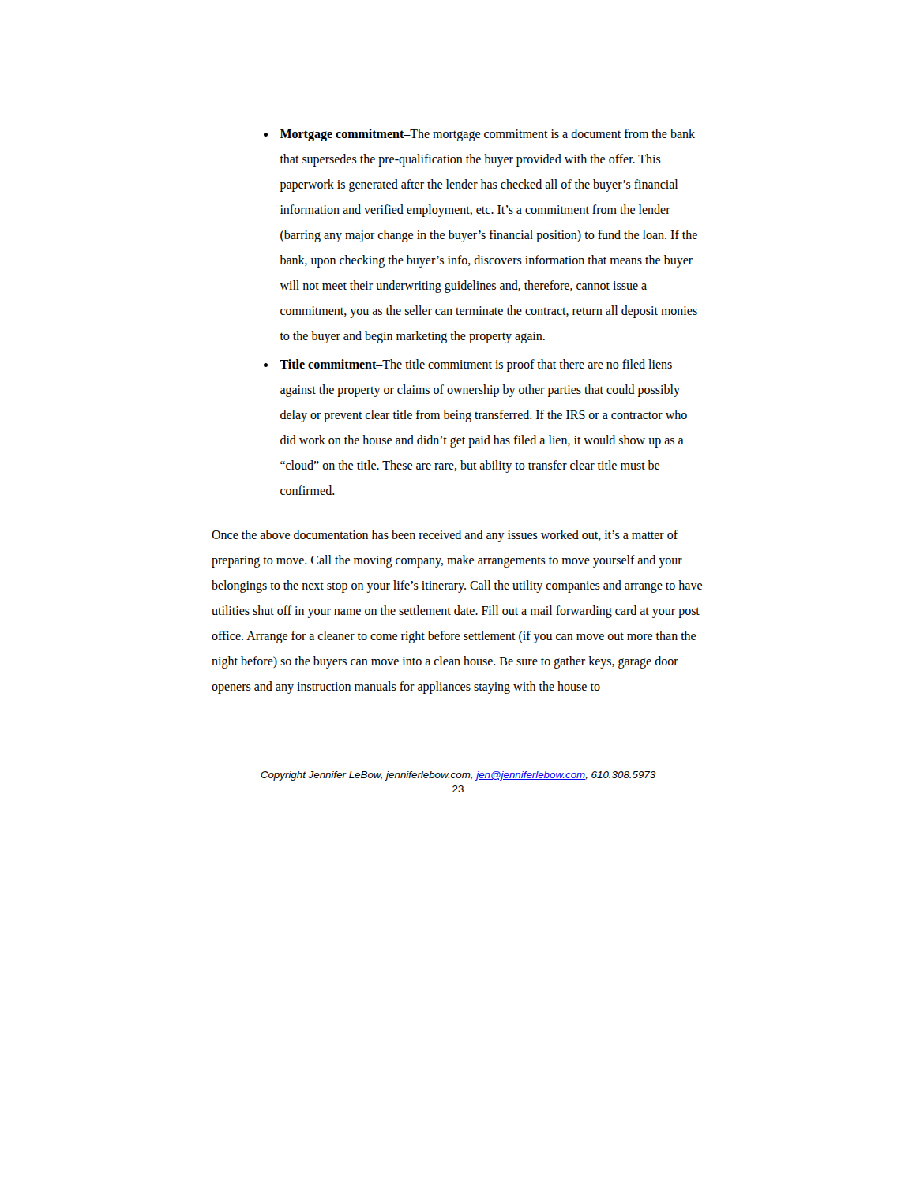Mortgage commitment–The mortgage commitment is a document from the bank that supersedes the pre-qualification the buyer provided with the offer. This paperwork is generated after the lender has checked all of the buyer’s financial information and verified employment, etc. It’s a commitment from the lender (barring any major change in the buyer’s financial position) to fund the loan. If the bank, upon checking the buyer’s info, discovers information that means the buyer will not meet their underwriting guidelines and, therefore, cannot issue a commitment, you as the seller can terminate the contract, return all deposit monies to the buyer and begin marketing the property again.
Title commitment–The title commitment is proof that there are no filed liens against the property or claims of ownership by other parties that could possibly delay or prevent clear title from being transferred. If the IRS or a contractor who did work on the house and didn’t get paid has filed a lien, it would show up as a “cloud” on the title. These are rare, but ability to transfer clear title must be confirmed.
Once the above documentation has been received and any issues worked out, it’s a matter of preparing to move. Call the moving company, make arrangements to move yourself and your belongings to the next stop on your life’s itinerary. Call the utility companies and arrange to have utilities shut off in your name on the settlement date. Fill out a mail forwarding card at your post office. Arrange for a cleaner to come right before settlement (if you can move out more than the night before) so the buyers can move into a clean house. Be sure to gather keys, garage door openers and any instruction manuals for appliances staying with the house to
Copyright Jennifer LeBow, jenniferlebow.com, jen@jenniferlebow.com, 610.308.5973
23